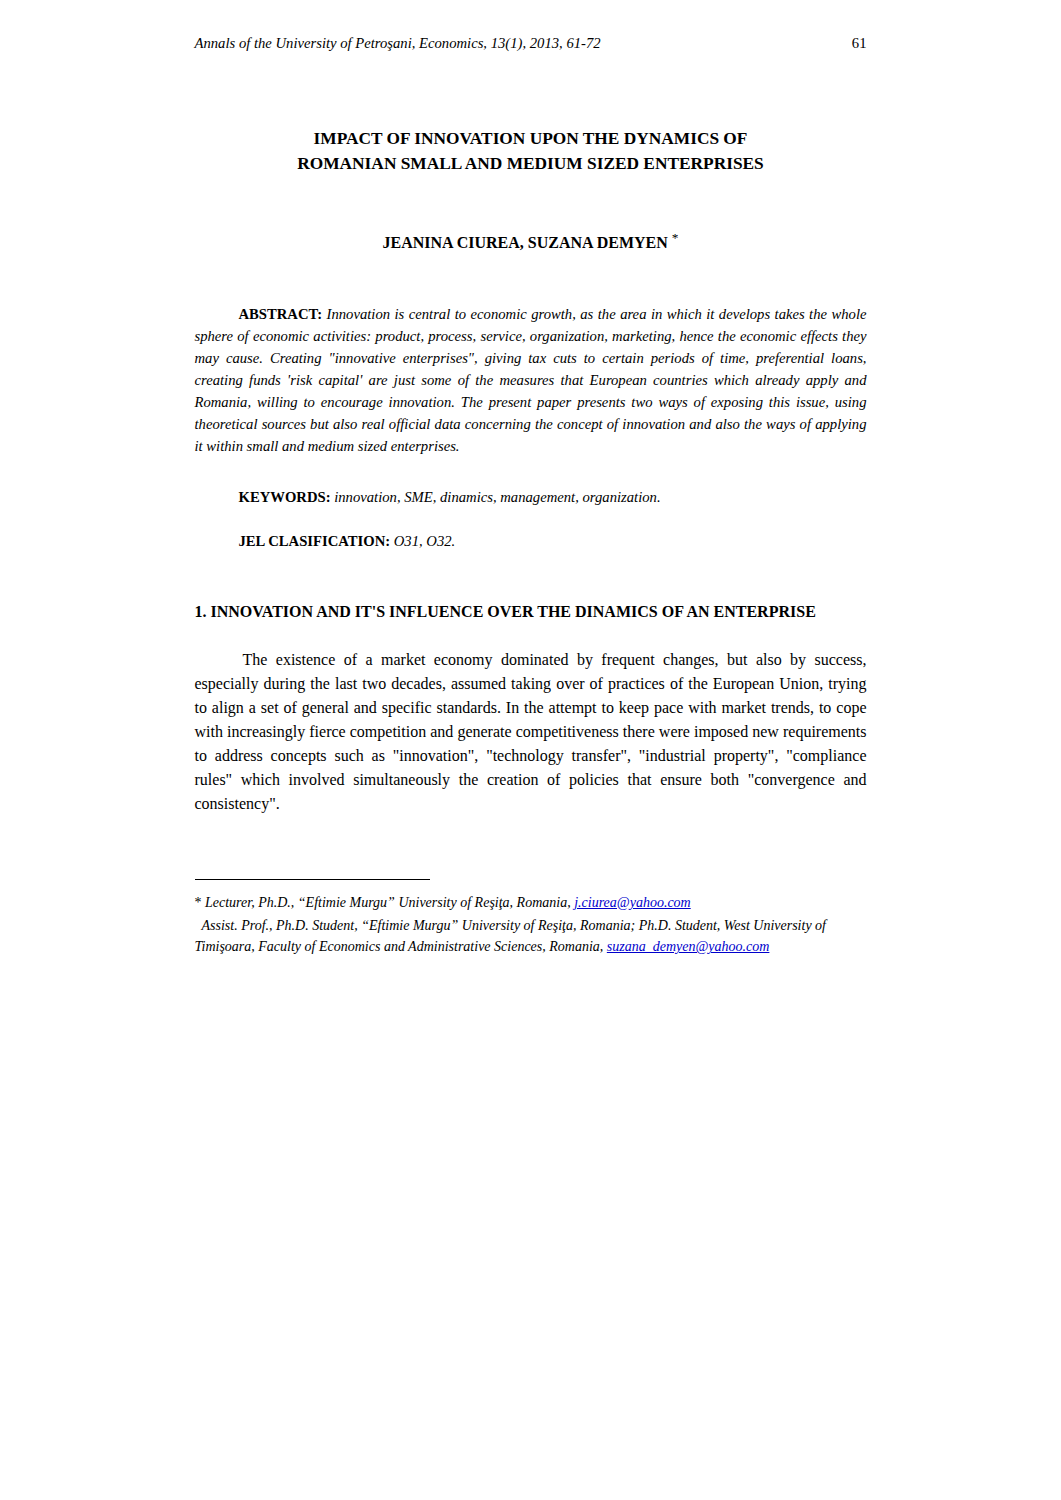Annals of the University of Petroşani, Economics, 13(1), 2013, 61-72 61
Impact of Innovation upon the Dynamics of
Romanian Small and Medium Sized Enterprises
Jeanina Ciurea, Suzana Demyen *
ABSTRACT: Innovation is central to economic growth, as the area in which it develops takes the whole sphere of economic activities: product, process, service, organization, marketing, hence the economic effects they may cause. Creating "innovative enterprises", giving tax cuts to certain periods of time, preferential loans, creating funds 'risk capital' are just some of the measures that European countries which already apply and Romania, willing to encourage innovation. The present paper presents two ways of exposing this issue, using theoretical sources but also real official data concerning the concept of innovation and also the ways of applying it within small and medium sized enterprises.
KEYWORDS: innovation, SME, dinamics, management, organization.
JEL CLASIFICATION: O31, O32.
1. Innovation and it's influence over the dinamics of an enterprise
The existence of a market economy dominated by frequent changes, but also by success, especially during the last two decades, assumed taking over of practices of the European Union, trying to align a set of general and specific standards. In the attempt to keep pace with market trends, to cope with increasingly fierce competition and generate competitiveness there were imposed new requirements to address concepts such as "innovation", "technology transfer", "industrial property", "compliance rules" which involved simultaneously the creation of policies that ensure both "convergence and consistency".
* Lecturer, Ph.D., “Eftimie Murgu” University of Reşiţa, Romania, j.ciurea@yahoo.com
Assist. Prof., Ph.D. Student, “Eftimie Murgu” University of Reşiţa, Romania; Ph.D. Student, West University of Timişoara, Faculty of Economics and Administrative Sciences, Romania, suzana_demyen@yahoo.com